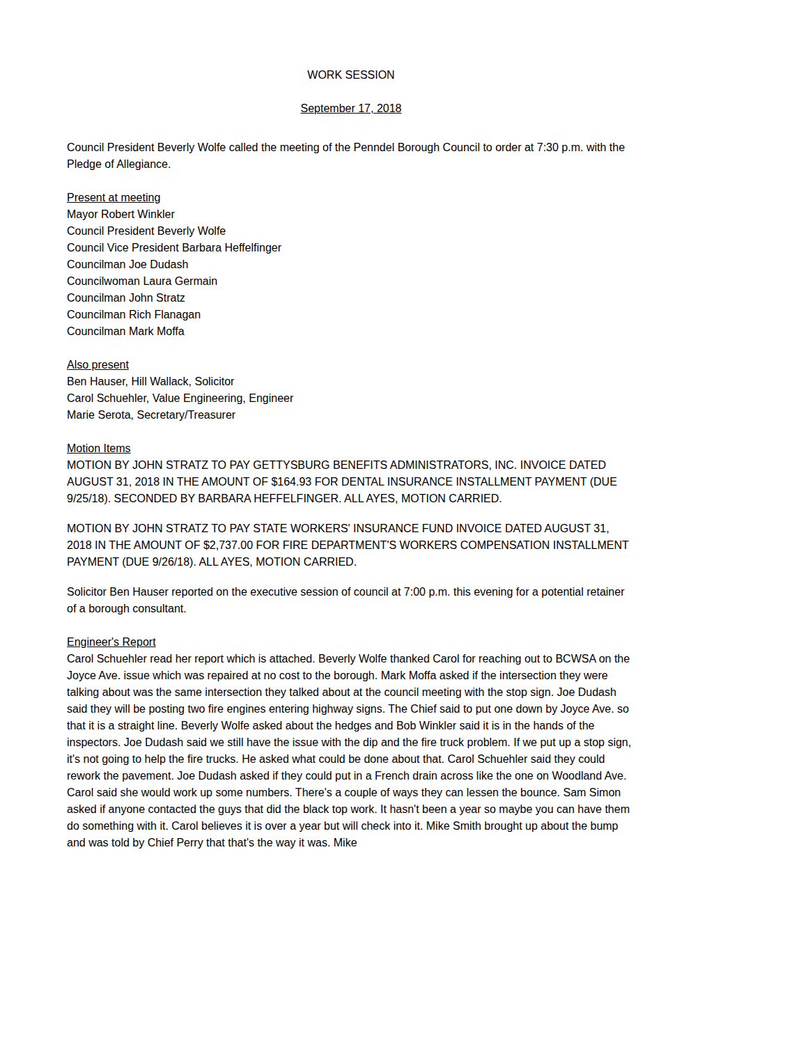WORK SESSION
September 17, 2018
Council President Beverly Wolfe called the meeting of the Penndel Borough Council to order at 7:30 p.m. with the Pledge of Allegiance.
Present at meeting
Mayor Robert Winkler
Council President Beverly Wolfe
Council Vice President Barbara Heffelfinger
Councilman Joe Dudash
Councilwoman Laura Germain
Councilman John Stratz
Councilman Rich Flanagan
Councilman Mark Moffa
Also present
Ben Hauser, Hill Wallack, Solicitor
Carol Schuehler, Value Engineering, Engineer
Marie Serota, Secretary/Treasurer
Motion Items
MOTION BY JOHN STRATZ TO PAY GETTYSBURG BENEFITS ADMINISTRATORS, INC. INVOICE DATED AUGUST 31, 2018 IN THE AMOUNT OF $164.93 FOR DENTAL INSURANCE INSTALLMENT PAYMENT (DUE 9/25/18). SECONDED BY BARBARA HEFFELFINGER. All ayes, motion carried.
MOTION BY JOHN STRATZ TO PAY STATE WORKERS' INSURANCE FUND INVOICE DATED AUGUST 31, 2018 IN THE AMOUNT OF $2,737.00 FOR FIRE DEPARTMENT'S WORKERS COMPENSATION INSTALLMENT PAYMENT (DUE 9/26/18). All ayes, motion carried.
Solicitor Ben Hauser reported on the executive session of council at 7:00 p.m. this evening for a potential retainer of a borough consultant.
Engineer's Report
Carol Schuehler read her report which is attached. Beverly Wolfe thanked Carol for reaching out to BCWSA on the Joyce Ave. issue which was repaired at no cost to the borough. Mark Moffa asked if the intersection they were talking about was the same intersection they talked about at the council meeting with the stop sign. Joe Dudash said they will be posting two fire engines entering highway signs. The Chief said to put one down by Joyce Ave. so that it is a straight line. Beverly Wolfe asked about the hedges and Bob Winkler said it is in the hands of the inspectors. Joe Dudash said we still have the issue with the dip and the fire truck problem. If we put up a stop sign, it's not going to help the fire trucks. He asked what could be done about that. Carol Schuehler said they could rework the pavement. Joe Dudash asked if they could put in a French drain across like the one on Woodland Ave. Carol said she would work up some numbers. There's a couple of ways they can lessen the bounce. Sam Simon asked if anyone contacted the guys that did the black top work. It hasn't been a year so maybe you can have them do something with it. Carol believes it is over a year but will check into it. Mike Smith brought up about the bump and was told by Chief Perry that that's the way it was. Mike